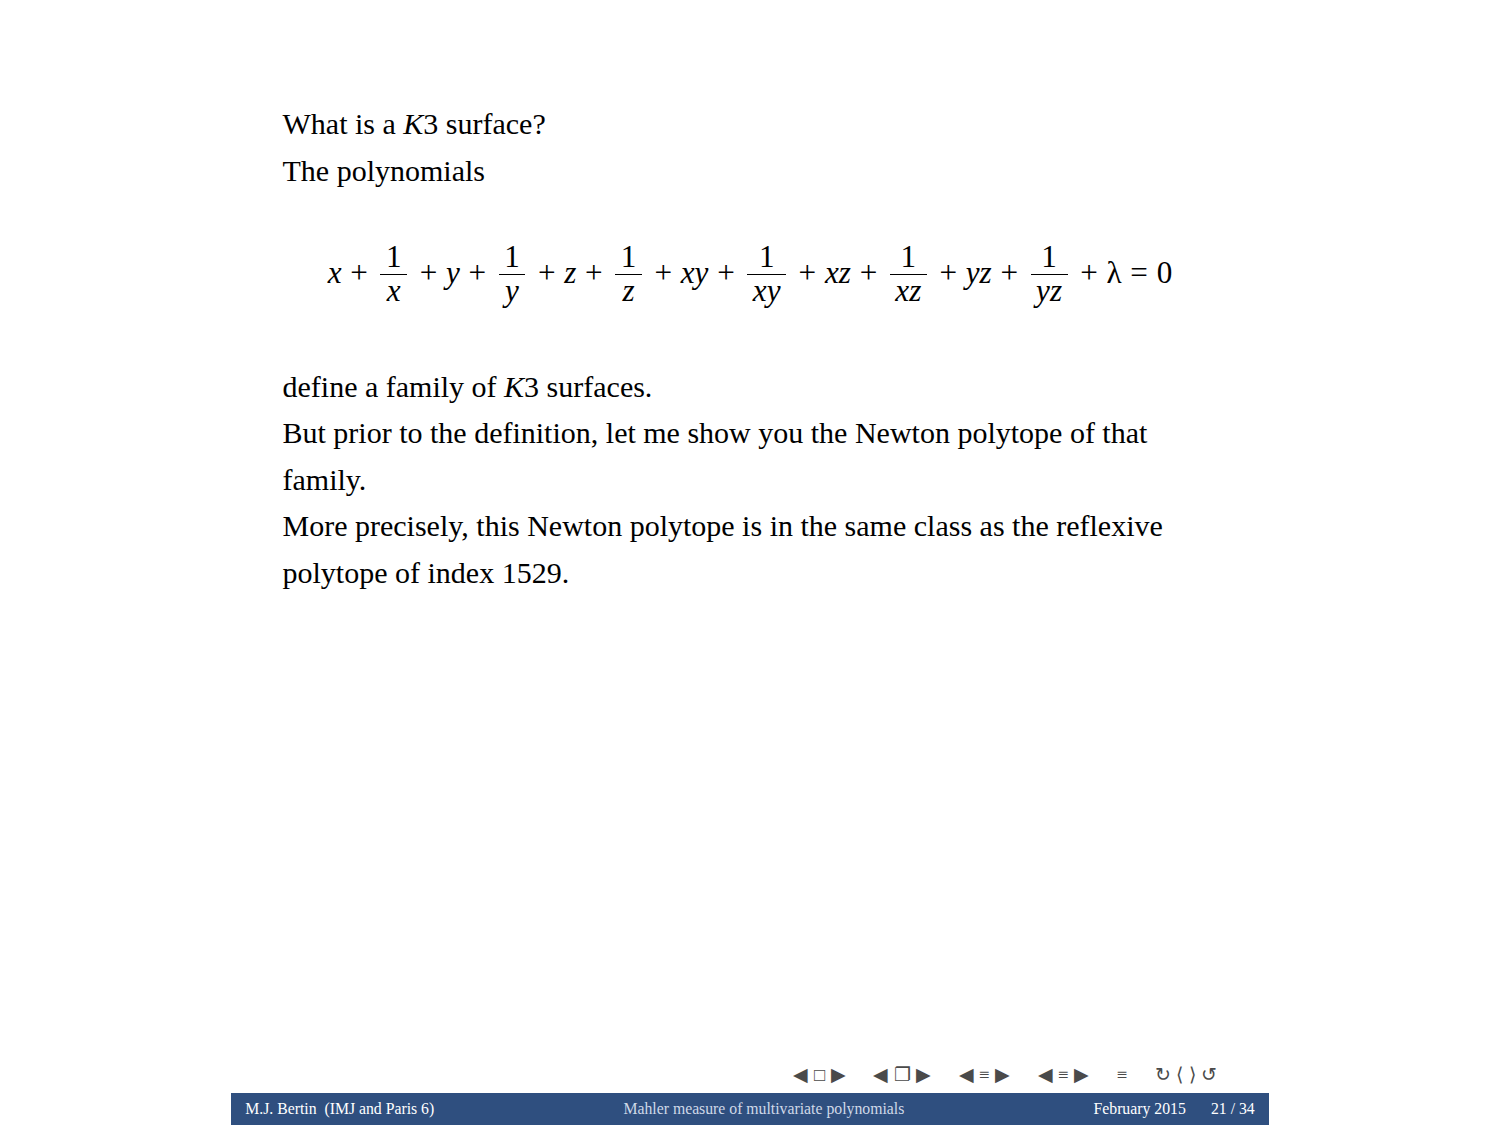What is a K3 surface?
The polynomials
x+1 x+y+1 y+z+1 z+xy+1 xy+xz+1 xz+yz+1 yz+λ=0
define a family of K3 surfaces.
But prior to the definition, let me show you the Newton polytope of that family.
More precisely, this Newton polytope is in the same class as the reflexive polytope of index 1529.
◀ □ ▶ ◀ ❐ ▶ ◀ ≡ ▶ ◀ ≡ ▶ ≡ ↻ ⟨ ⟩ ↺
M.J. Bertin (IMJ and Paris 6)
Mahler measure of multivariate polynomials
February 2015 21 / 34